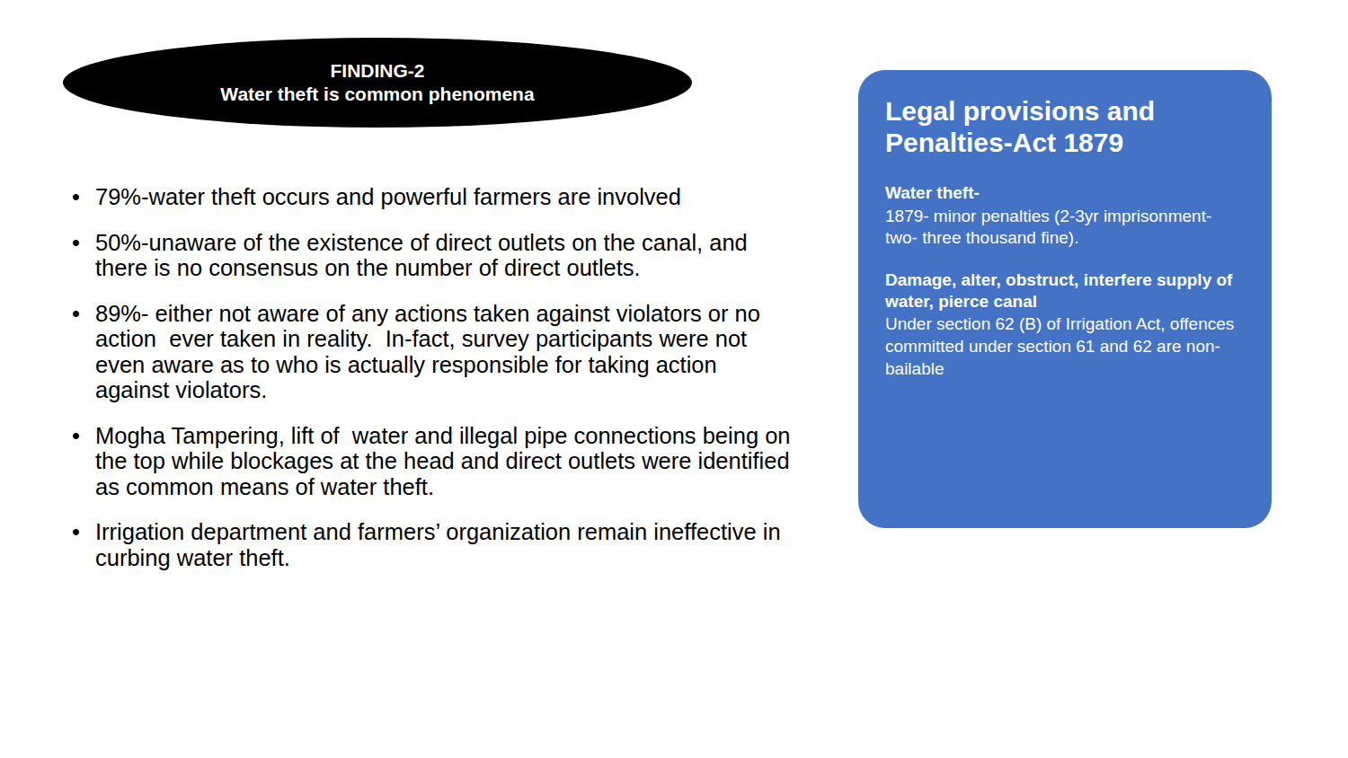FINDING-2
Water theft is common phenomena
79%-water theft occurs and powerful farmers are involved
50%-unaware of the existence of direct outlets on the canal, and there is no consensus on the number of direct outlets.
89%- either not aware of any actions taken against violators or no action ever taken in reality. In-fact, survey participants were not even aware as to who is actually responsible for taking action against violators.
Mogha Tampering, lift of water and illegal pipe connections being on the top while blockages at the head and direct outlets were identified as common means of water theft.
Irrigation department and farmers’ organization remain ineffective in curbing water theft.
Legal provisions and Penalties-Act 1879
Water theft-
1879- minor penalties (2-3yr imprisonment- two- three thousand fine).
Damage, alter, obstruct, interfere supply of water, pierce canal
Under section 62 (B) of Irrigation Act, offences committed under section 61 and 62 are non-bailable